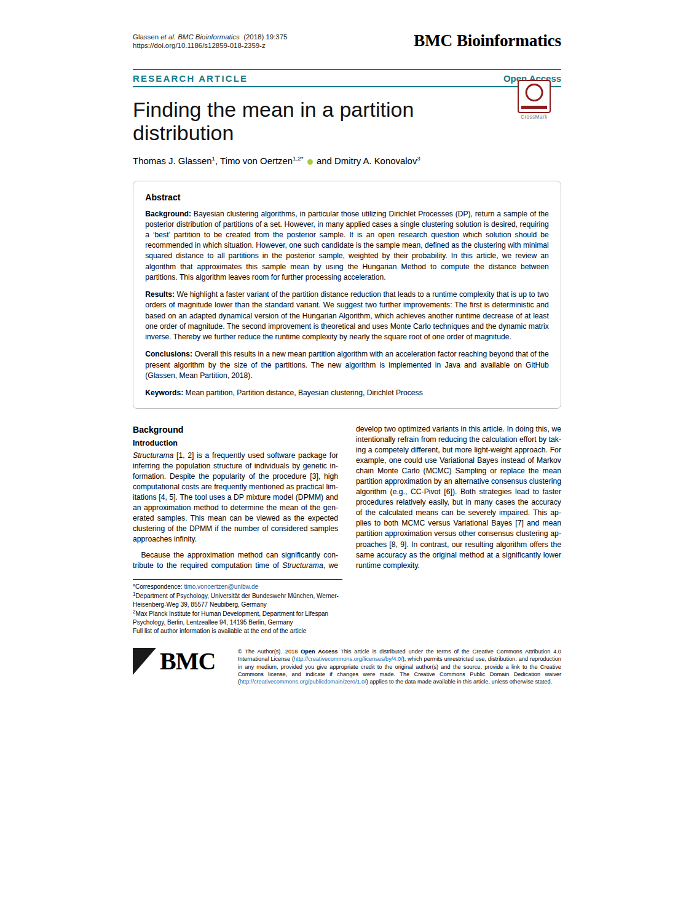Glassen et al. BMC Bioinformatics (2018) 19:375 https://doi.org/10.1186/s12859-018-2359-z
BMC Bioinformatics
Research Article
Open Access
CrossMark
Finding the mean in a partition
distribution
Thomas J. Glassen1, Timo von Oertzen1,2* and Dmitry A. Konovalov3
Abstract
Background: Bayesian clustering algorithms, in particular those utilizing Dirichlet Processes (DP), return a sample of the posterior distribution of partitions of a set. However, in many applied cases a single clustering solution is desired, requiring a ‘best’ partition to be created from the posterior sample. It is an open research question which solution should be recommended in which situation. However, one such candidate is the sample mean, defined as the clustering with minimal squared distance to all partitions in the posterior sample, weighted by their probability. In this article, we review an algorithm that approximates this sample mean by using the Hungarian Method to compute the distance between partitions. This algorithm leaves room for further processing acceleration.
Results: We highlight a faster variant of the partition distance reduction that leads to a runtime complexity that is up to two orders of magnitude lower than the standard variant. We suggest two further improvements: The first is deterministic and based on an adapted dynamical version of the Hungarian Algorithm, which achieves another runtime decrease of at least one order of magnitude. The second improvement is theoretical and uses Monte Carlo techniques and the dynamic matrix inverse. Thereby we further reduce the runtime complexity by nearly the square root of one order of magnitude.
Conclusions: Overall this results in a new mean partition algorithm with an acceleration factor reaching beyond that of the present algorithm by the size of the partitions. The new algorithm is implemented in Java and available on GitHub (Glassen, Mean Partition, 2018).
Keywords: Mean partition, Partition distance, Bayesian clustering, Dirichlet Process
Background
Introduction
Structurama [1, 2] is a frequently used software package for inferring the population structure of individuals by genetic information. Despite the popularity of the procedure [3], high computational costs are frequently mentioned as practical limitations [4, 5]. The tool uses a DP mixture model (DPMM) and an approximation method to determine the mean of the generated samples. This mean can be viewed as the expected clustering of the DPMM if the number of considered samples approaches infinity.
Because the approximation method can significantly contribute to the required computation time of Structurama, we develop two optimized variants in this article. In doing this, we intentionally refrain from reducing the calculation effort by taking a competely different, but more light-weight approach. For example, one could use Variational Bayes instead of Markov chain Monte Carlo (MCMC) Sampling or replace the mean partition approximation by an alternative consensus clustering algorithm (e.g., CC-Pivot [6]). Both strategies lead to faster procedures relatively easily, but in many cases the accuracy of the calculated means can be severely impaired. This applies to both MCMC versus Variational Bayes [7] and mean partition approximation versus other consensus clustering approaches [8, 9]. In contrast, our resulting algorithm offers the same accuracy as the original method at a significantly lower runtime complexity.
*Correspondence: timo.vonoertzen@unibw.de
1Department of Psychology, Universität der Bundeswehr München, Werner-Heisenberg-Weg 39, 85577 Neubiberg, Germany
2Max Planck Institute for Human Development, Department for Lifespan Psychology, Berlin, Lentzeallee 94, 14195 Berlin, Germany
Full list of author information is available at the end of the article
BMC
© The Author(s). 2018 Open Access This article is distributed under the terms of the Creative Commons Attribution 4.0 International License (http://creativecommons.org/licenses/by/4.0/), which permits unrestricted use, distribution, and reproduction in any medium, provided you give appropriate credit to the original author(s) and the source, provide a link to the Creative Commons license, and indicate if changes were made. The Creative Commons Public Domain Dedication waiver (http://creativecommons.org/publicdomain/zero/1.0/) applies to the data made available in this article, unless otherwise stated.